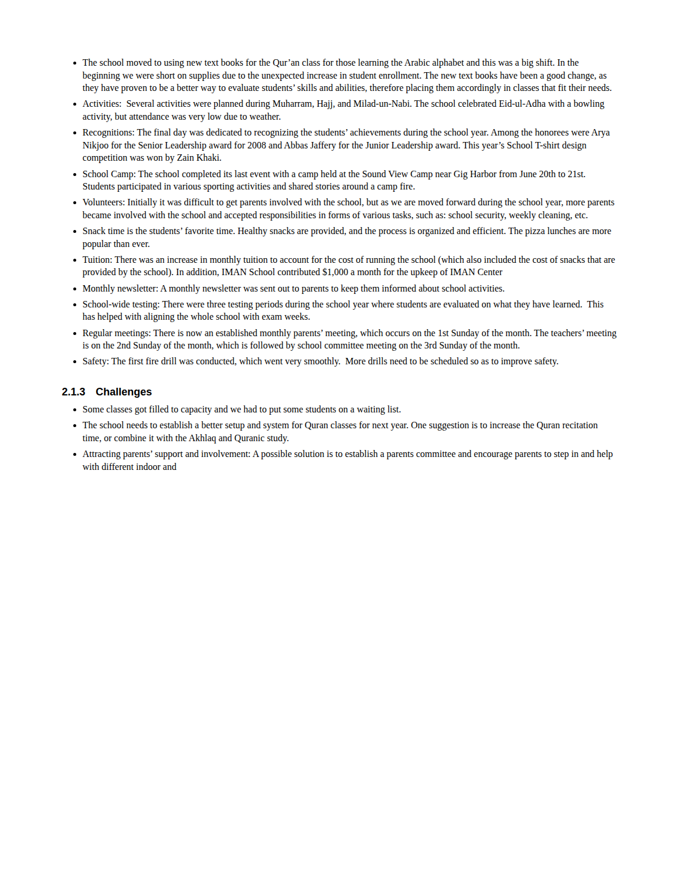The school moved to using new text books for the Qur’an class for those learning the Arabic alphabet and this was a big shift. In the beginning we were short on supplies due to the unexpected increase in student enrollment. The new text books have been a good change, as they have proven to be a better way to evaluate students’ skills and abilities, therefore placing them accordingly in classes that fit their needs.
Activities: Several activities were planned during Muharram, Hajj, and Milad-un-Nabi. The school celebrated Eid-ul-Adha with a bowling activity, but attendance was very low due to weather.
Recognitions: The final day was dedicated to recognizing the students’ achievements during the school year. Among the honorees were Arya Nikjoo for the Senior Leadership award for 2008 and Abbas Jaffery for the Junior Leadership award. This year’s School T-shirt design competition was won by Zain Khaki.
School Camp: The school completed its last event with a camp held at the Sound View Camp near Gig Harbor from June 20th to 21st. Students participated in various sporting activities and shared stories around a camp fire.
Volunteers: Initially it was difficult to get parents involved with the school, but as we are moved forward during the school year, more parents became involved with the school and accepted responsibilities in forms of various tasks, such as: school security, weekly cleaning, etc.
Snack time is the students’ favorite time. Healthy snacks are provided, and the process is organized and efficient. The pizza lunches are more popular than ever.
Tuition: There was an increase in monthly tuition to account for the cost of running the school (which also included the cost of snacks that are provided by the school). In addition, IMAN School contributed $1,000 a month for the upkeep of IMAN Center
Monthly newsletter: A monthly newsletter was sent out to parents to keep them informed about school activities.
School-wide testing: There were three testing periods during the school year where students are evaluated on what they have learned. This has helped with aligning the whole school with exam weeks.
Regular meetings: There is now an established monthly parents’ meeting, which occurs on the 1st Sunday of the month. The teachers’ meeting is on the 2nd Sunday of the month, which is followed by school committee meeting on the 3rd Sunday of the month.
Safety: The first fire drill was conducted, which went very smoothly. More drills need to be scheduled so as to improve safety.
2.1.3 Challenges
Some classes got filled to capacity and we had to put some students on a waiting list.
The school needs to establish a better setup and system for Quran classes for next year. One suggestion is to increase the Quran recitation time, or combine it with the Akhlaq and Quranic study.
Attracting parents’ support and involvement: A possible solution is to establish a parents committee and encourage parents to step in and help with different indoor and